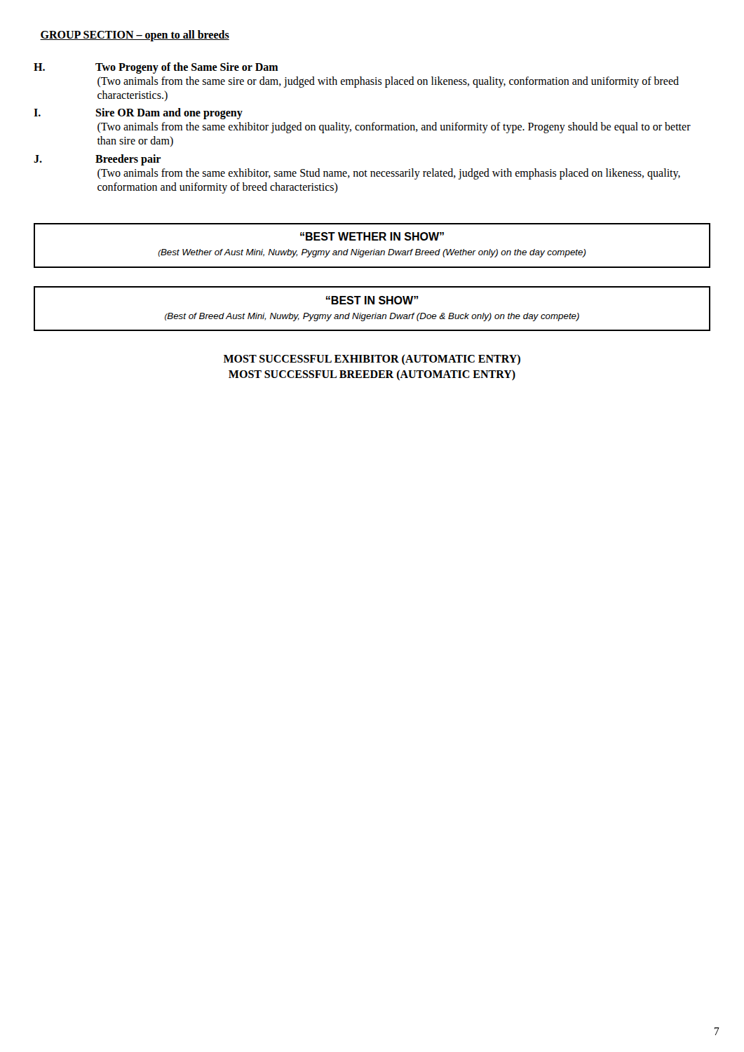GROUP SECTION – open to all breeds
| H. | Two Progeny of the Same Sire or Dam (Two animals from the same sire or dam, judged with emphasis placed on likeness, quality, conformation and uniformity of breed characteristics.) |
| I. | Sire OR Dam and one progeny (Two animals from the same exhibitor judged on quality, conformation, and uniformity of type. Progeny should be equal to or better than sire or dam) |
| J. | Breeders pair (Two animals from the same exhibitor, same Stud name, not necessarily related, judged with emphasis placed on likeness, quality, conformation and uniformity of breed characteristics) |
“BEST WETHER IN SHOW”
(Best Wether of Aust Mini, Nuwby, Pygmy and Nigerian Dwarf Breed (Wether only) on the day compete)
“BEST IN SHOW”
(Best of Breed Aust Mini, Nuwby, Pygmy and Nigerian Dwarf (Doe & Buck only) on the day compete)
MOST SUCCESSFUL EXHIBITOR (AUTOMATIC ENTRY)
MOST SUCCESSFUL BREEDER (AUTOMATIC ENTRY)
7